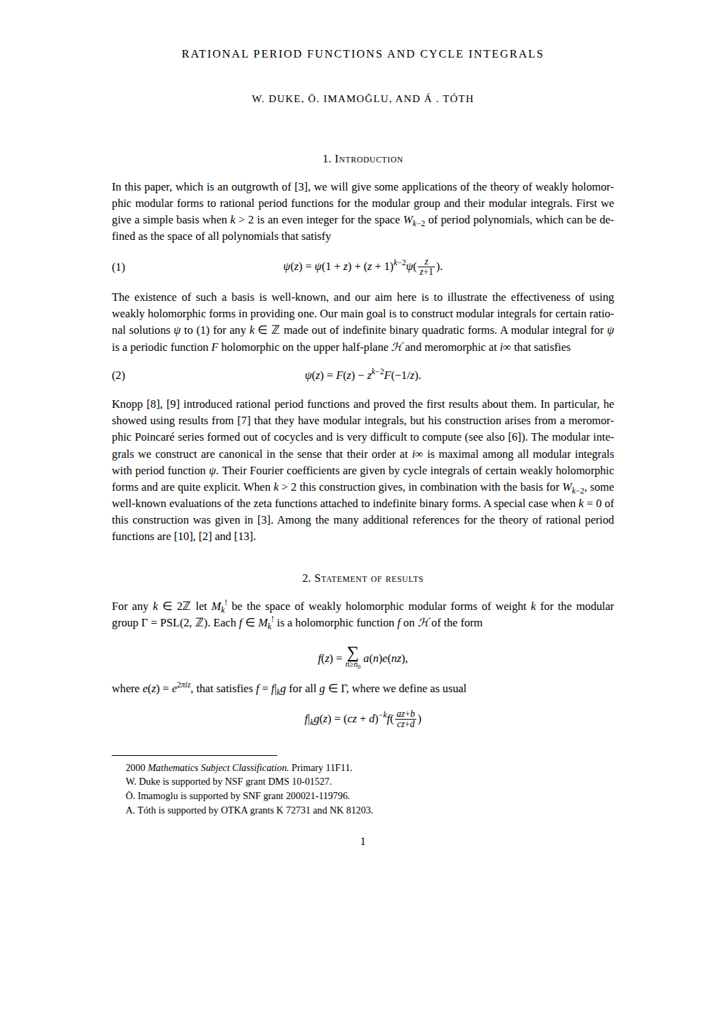Rational Period Functions and Cycle Integrals
W. Duke, Ö. Imamoğlu, and Á . Tóth
1. Introduction
In this paper, which is an outgrowth of [3], we will give some applications of the theory of weakly holomorphic modular forms to rational period functions for the modular group and their modular integrals. First we give a simple basis when k > 2 is an even integer for the space Wk−2 of period polynomials, which can be defined as the space of all polynomials that satisfy
(1) ψ(z) = ψ(1 + z) + (z + 1)k−2ψ(zz+1).
The existence of such a basis is well-known, and our aim here is to illustrate the effectiveness of using weakly holomorphic forms in providing one. Our main goal is to construct modular integrals for certain rational solutions ψ to (1) for any k ∈ ℤ made out of indefinite binary quadratic forms. A modular integral for ψ is a periodic function F holomorphic on the upper half-plane ℋ and meromorphic at i∞ that satisfies
(2) ψ(z) = F(z) − zk−2F(−1/z).
Knopp [8], [9] introduced rational period functions and proved the first results about them. In particular, he showed using results from [7] that they have modular integrals, but his construction arises from a meromorphic Poincaré series formed out of cocycles and is very difficult to compute (see also [6]). The modular integrals we construct are canonical in the sense that their order at i∞ is maximal among all modular integrals with period function ψ. Their Fourier coefficients are given by cycle integrals of certain weakly holomorphic forms and are quite explicit. When k > 2 this construction gives, in combination with the basis for Wk−2, some well-known evaluations of the zeta functions attached to indefinite binary forms. A special case when k = 0 of this construction was given in [3]. Among the many additional references for the theory of rational period functions are [10], [2] and [13].
2. Statement of results
For any k ∈ 2ℤ let Mk! be the space of weakly holomorphic modular forms of weight k for the modular group Γ = PSL(2, ℤ). Each f ∈ Mk! is a holomorphic function f on ℋ of the form
f(z) = ∑n≥n0 a(n)e(nz),
where e(z) = e2πiz, that satisfies f = f|kg for all g ∈ Γ, where we define as usual
f|kg(z) = (cz + d)−kf(az+b cz+d)
2000 Mathematics Subject Classification. Primary 11F11.
W. Duke is supported by NSF grant DMS 10-01527.
Ö. Imamoglu is supported by SNF grant 200021-119796.
A. Tóth is supported by OTKA grants K 72731 and NK 81203.
1